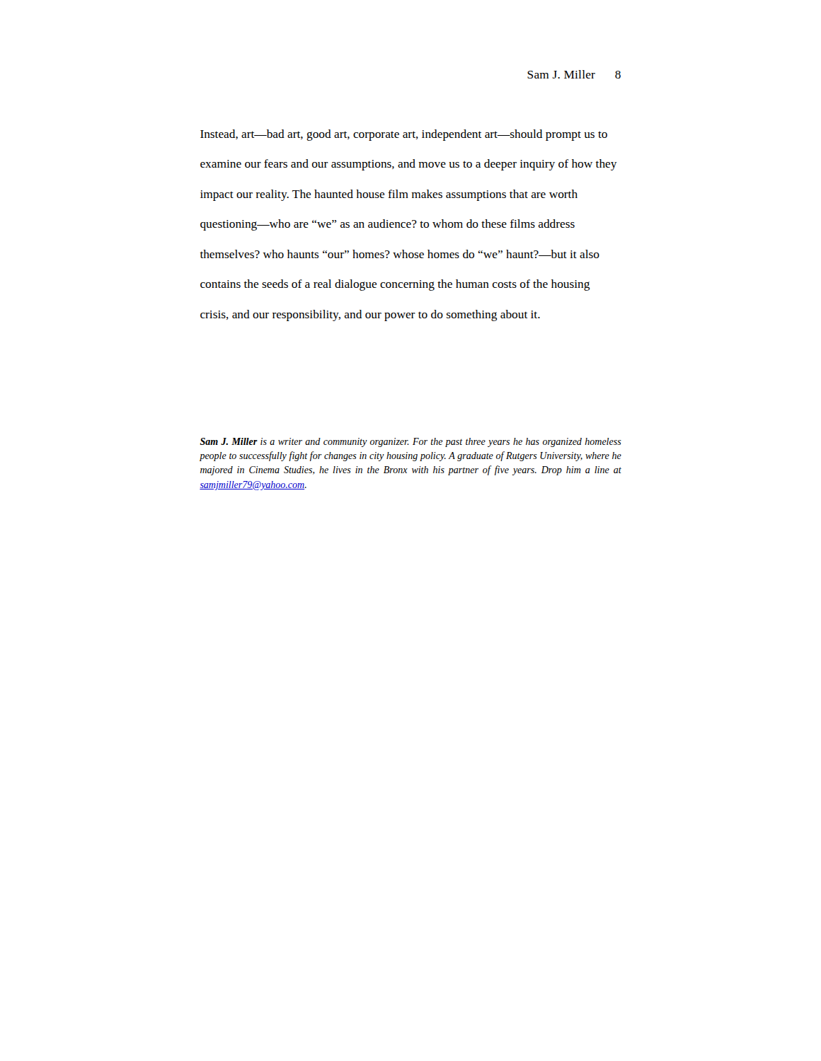Sam J. Miller8
Instead, art—bad art, good art, corporate art, independent art—should prompt us to examine our fears and our assumptions, and move us to a deeper inquiry of how they impact our reality. The haunted house film makes assumptions that are worth questioning—who are “we” as an audience? to whom do these films address themselves? who haunts “our” homes? whose homes do “we” haunt?—but it also contains the seeds of a real dialogue concerning the human costs of the housing crisis, and our responsibility, and our power to do something about it.
Sam J. Miller is a writer and community organizer. For the past three years he has organized homeless people to successfully fight for changes in city housing policy. A graduate of Rutgers University, where he majored in Cinema Studies, he lives in the Bronx with his partner of five years. Drop him a line at samjmiller79@yahoo.com.